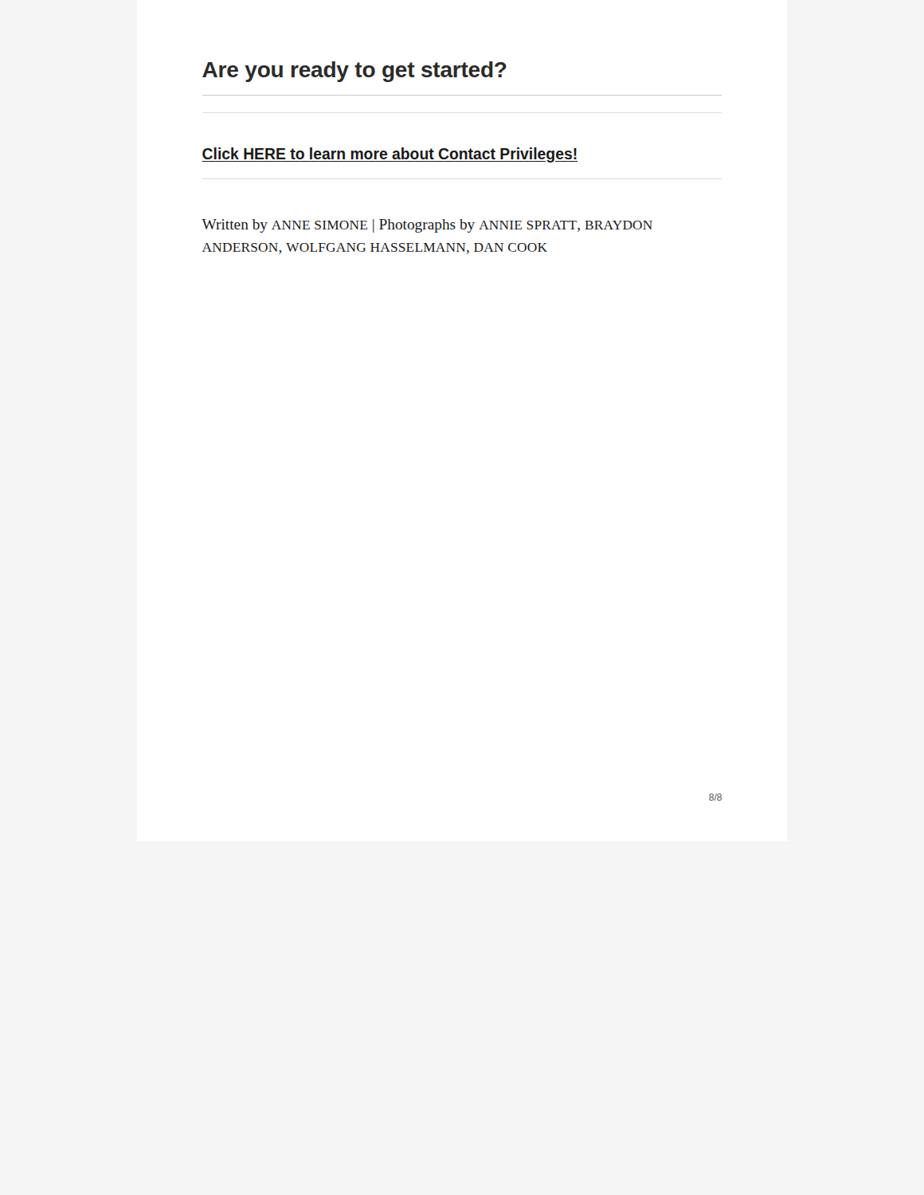Are you ready to get started?
Click HERE to learn more about Contact Privileges!
Written by Anne Simone | Photographs by Annie Spratt, Braydon Anderson, Wolfgang Hasselmann, Dan Cook
8/8